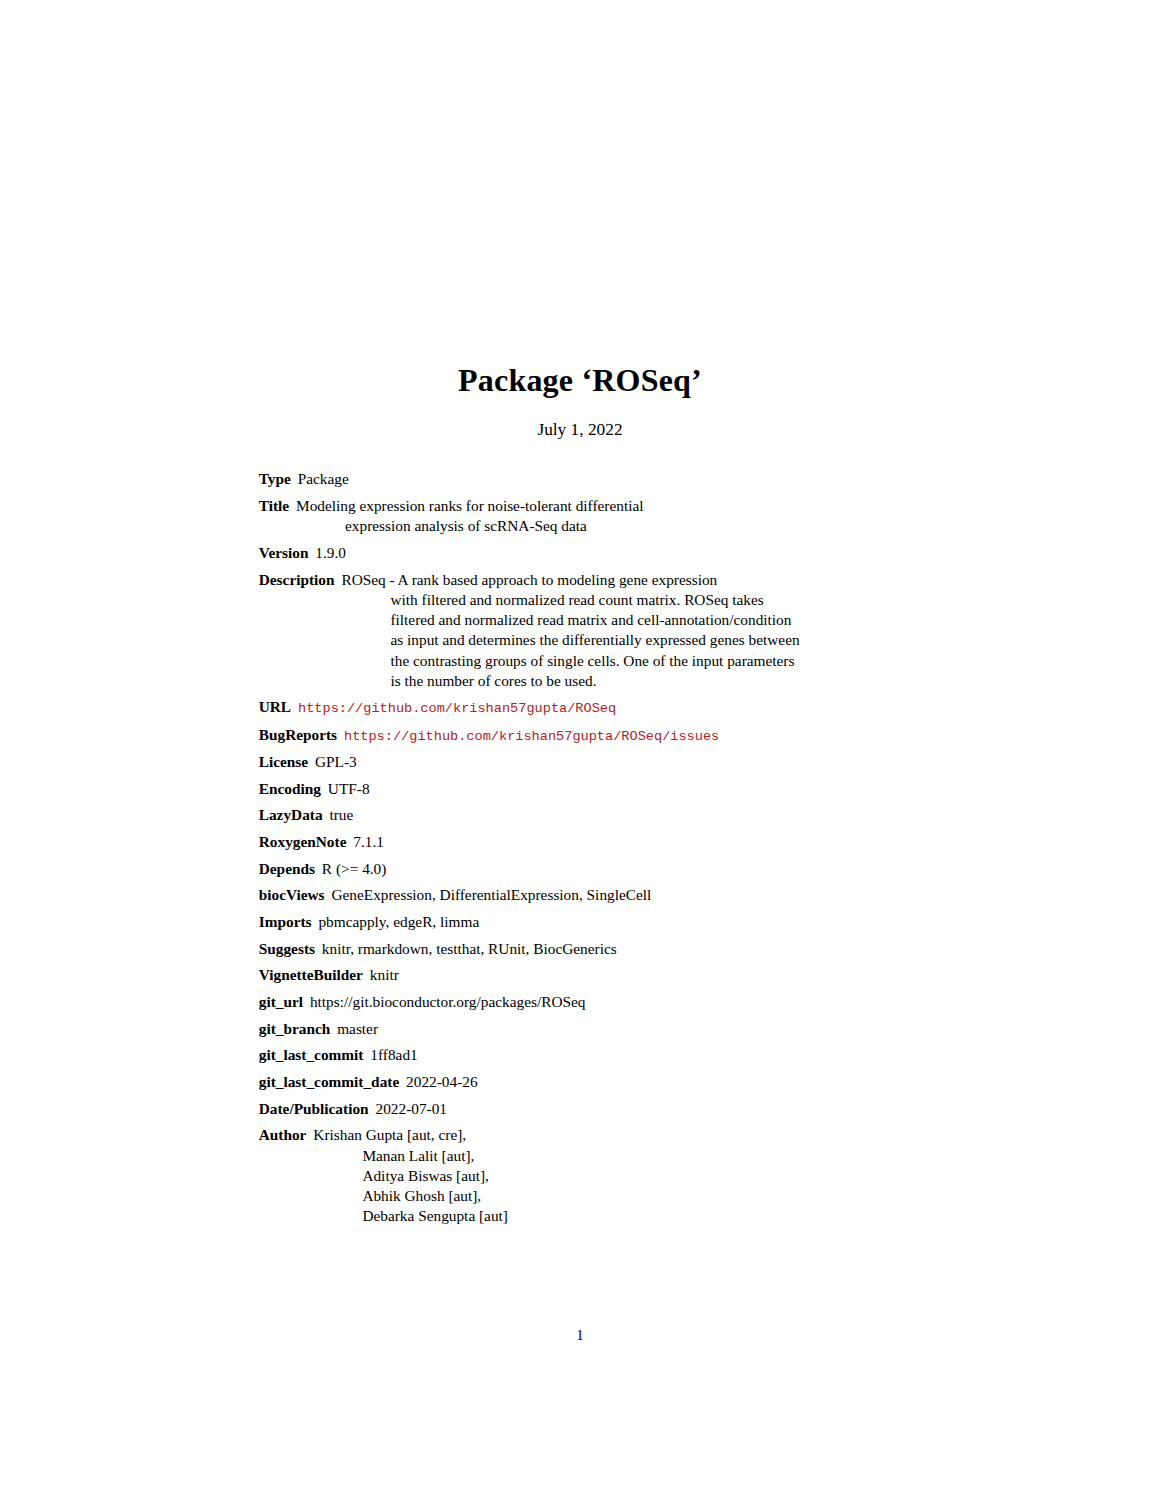Package ‘ROSeq’
July 1, 2022
Type
Package
Title
Modeling expression ranks for noise-tolerant differential
expression analysis of scRNA-Seq data
Version
1.9.0
Description
ROSeq - A rank based approach to modeling gene expression
with filtered and normalized read count matrix. ROSeq takes
filtered and normalized read matrix and cell-annotation/condition
as input and determines the differentially expressed genes between
the contrasting groups of single cells. One of the input parameters
is the number of cores to be used.
URL
https://github.com/krishan57gupta/ROSeq
BugReports
https://github.com/krishan57gupta/ROSeq/issues
License
GPL-3
Encoding
UTF-8
LazyData
true
RoxygenNote
7.1.1
Depends
R (>= 4.0)
biocViews
GeneExpression, DifferentialExpression, SingleCell
Imports
pbmcapply, edgeR, limma
Suggests
knitr, rmarkdown, testthat, RUnit, BiocGenerics
VignetteBuilder
knitr
git_url
https://git.bioconductor.org/packages/ROSeq
git_branch
master
git_last_commit
1ff8ad1
git_last_commit_date
2022-04-26
Date/Publication
2022-07-01
Author
Krishan Gupta [aut, cre], Manan Lalit [aut], Aditya Biswas [aut], Abhik Ghosh [aut], Debarka Sengupta [aut]
1